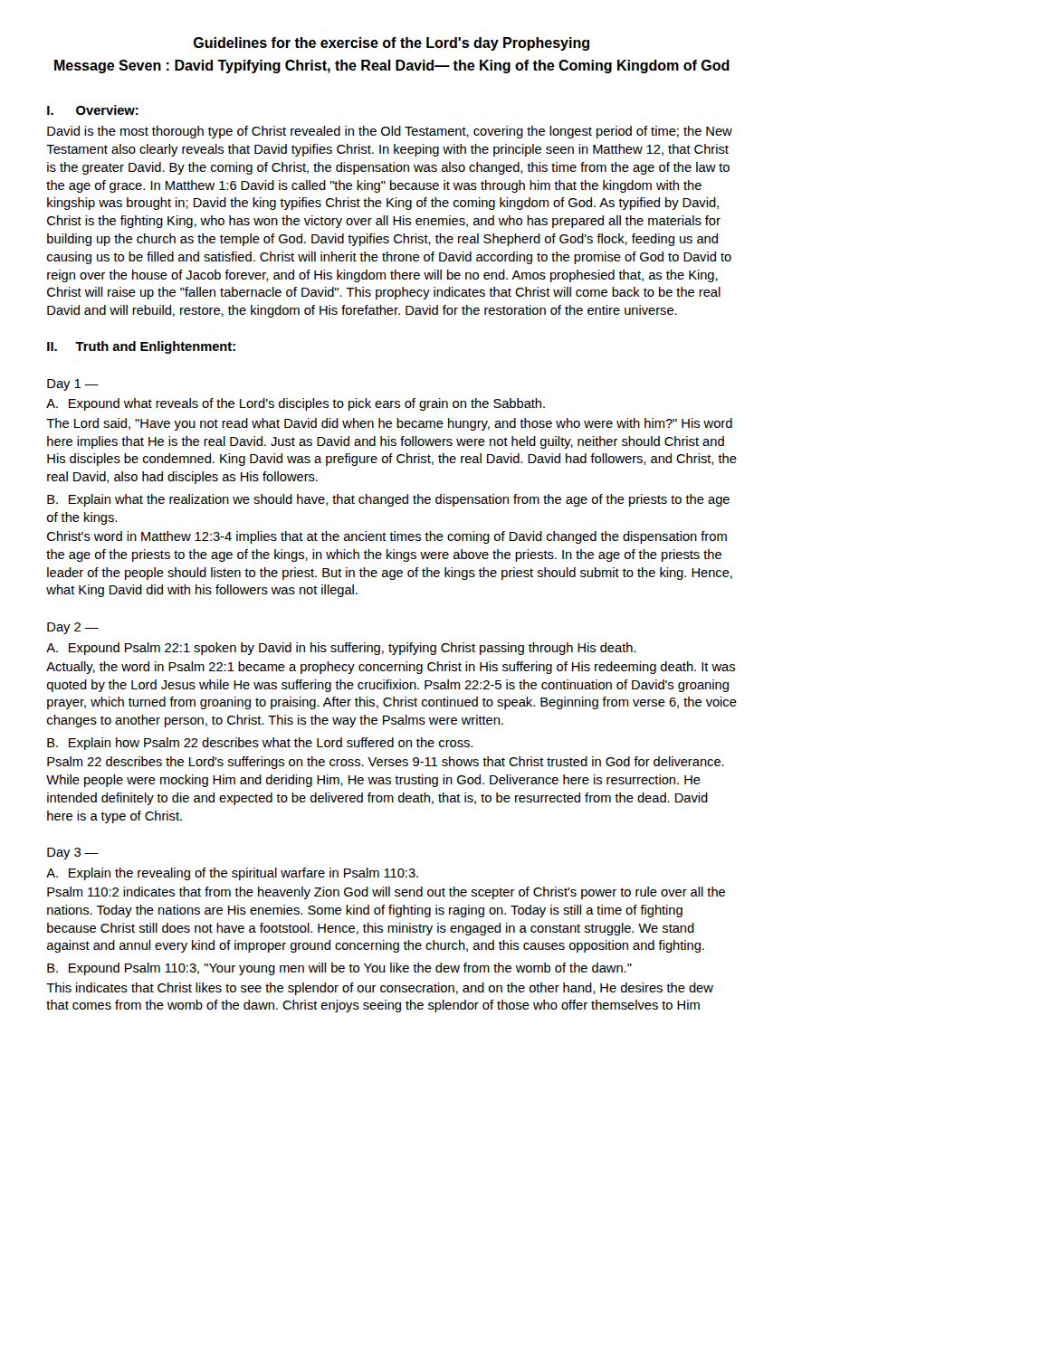Guidelines for the exercise of the Lord's day Prophesying
Message Seven : David Typifying Christ, the Real David— the King of the Coming Kingdom of God
I. Overview:
David is the most thorough type of Christ revealed in the Old Testament, covering the longest period of time; the New Testament also clearly reveals that David typifies Christ. In keeping with the principle seen in Matthew 12, that Christ is the greater David. By the coming of Christ, the dispensation was also changed, this time from the age of the law to the age of grace. In Matthew 1:6 David is called "the king" because it was through him that the kingdom with the kingship was brought in; David the king typifies Christ the King of the coming kingdom of God. As typified by David, Christ is the fighting King, who has won the victory over all His enemies, and who has prepared all the materials for building up the church as the temple of God. David typifies Christ, the real Shepherd of God's flock, feeding us and causing us to be filled and satisfied. Christ will inherit the throne of David according to the promise of God to David to reign over the house of Jacob forever, and of His kingdom there will be no end. Amos prophesied that, as the King, Christ will raise up the "fallen tabernacle of David". This prophecy indicates that Christ will come back to be the real David and will rebuild, restore, the kingdom of His forefather. David for the restoration of the entire universe.
II. Truth and Enlightenment:
Day 1 —
A. Expound what reveals of the Lord's disciples to pick ears of grain on the Sabbath.
The Lord said, "Have you not read what David did when he became hungry, and those who were with him?" His word here implies that He is the real David. Just as David and his followers were not held guilty, neither should Christ and His disciples be condemned. King David was a prefigure of Christ, the real David. David had followers, and Christ, the real David, also had disciples as His followers.
B. Explain what the realization we should have, that changed the dispensation from the age of the priests to the age of the kings.
Christ's word in Matthew 12:3-4 implies that at the ancient times the coming of David changed the dispensation from the age of the priests to the age of the kings, in which the kings were above the priests. In the age of the priests the leader of the people should listen to the priest. But in the age of the kings the priest should submit to the king. Hence, what King David did with his followers was not illegal.
Day 2 —
A. Expound Psalm 22:1 spoken by David in his suffering, typifying Christ passing through His death.
Actually, the word in Psalm 22:1 became a prophecy concerning Christ in His suffering of His redeeming death. It was quoted by the Lord Jesus while He was suffering the crucifixion. Psalm 22:2-5 is the continuation of David's groaning prayer, which turned from groaning to praising. After this, Christ continued to speak. Beginning from verse 6, the voice changes to another person, to Christ. This is the way the Psalms were written.
B. Explain how Psalm 22 describes what the Lord suffered on the cross.
Psalm 22 describes the Lord's sufferings on the cross. Verses 9-11 shows that Christ trusted in God for deliverance. While people were mocking Him and deriding Him, He was trusting in God. Deliverance here is resurrection. He intended definitely to die and expected to be delivered from death, that is, to be resurrected from the dead. David here is a type of Christ.
Day 3 —
A. Explain the revealing of the spiritual warfare in Psalm 110:3.
Psalm 110:2 indicates that from the heavenly Zion God will send out the scepter of Christ's power to rule over all the nations. Today the nations are His enemies. Some kind of fighting is raging on. Today is still a time of fighting because Christ still does not have a footstool. Hence, this ministry is engaged in a constant struggle. We stand against and annul every kind of improper ground concerning the church, and this causes opposition and fighting.
B. Expound Psalm 110:3, "Your young men will be to You like the dew from the womb of the dawn."
This indicates that Christ likes to see the splendor of our consecration, and on the other hand, He desires the dew that comes from the womb of the dawn. Christ enjoys seeing the splendor of those who offer themselves to Him